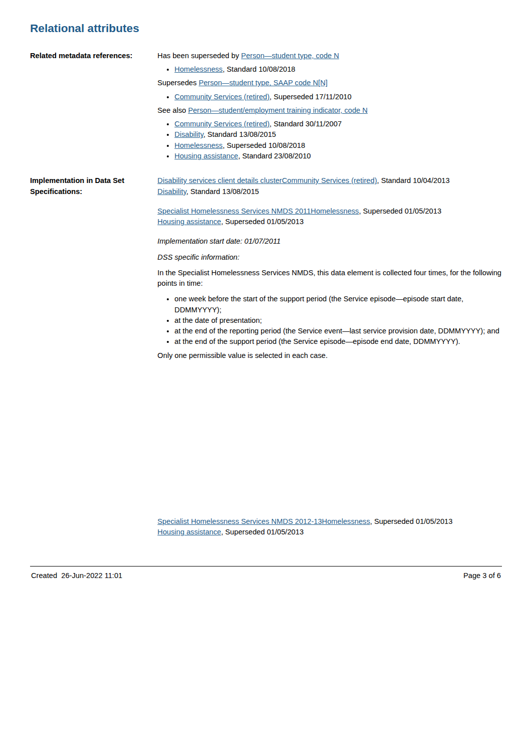Relational attributes
| Related metadata references: | Has been superseded by Person—student type, code N Homelessness , Standard 10/08/2018 Supersedes Person—student type, SAAP code N[N] Community Services (retired) , Superseded 17/11/2010 See also Person—student/employment training indicator, code N Community Services (retired) , Standard 30/11/2007 Disability , Standard 13/08/2015 Homelessness , Superseded 10/08/2018 Housing assistance , Standard 23/08/2010 |
| Implementation in Data Set Specifications: | Disability services client details cluster Community Services (retired) , Standard 10/04/2013 Disability , Standard 13/08/2015 Specialist Homelessness Services NMDS 2011 Homelessness , Superseded 01/05/2013 Housing assistance , Superseded 01/05/2013 Implementation start date: 01/07/2011 DSS specific information: In the Specialist Homelessness Services NMDS, this data element is collected four times, for the following points in time: one week before the start of the support period (the Service episode—episode start date, DDMMYYYY); at the date of presentation; at the end of the reporting period (the Service event—last service provision date, DDMMYYYY); and at the end of the support period (the Service episode—episode end date, DDMMYYYY). Only one permissible value is selected in each case. Specialist Homelessness Services NMDS 2012-13 Homelessness , Superseded 01/05/2013 Housing assistance , Superseded 01/05/2013 |
| Created 26-Jun-2022 11:01 | Page 3 of 6 |